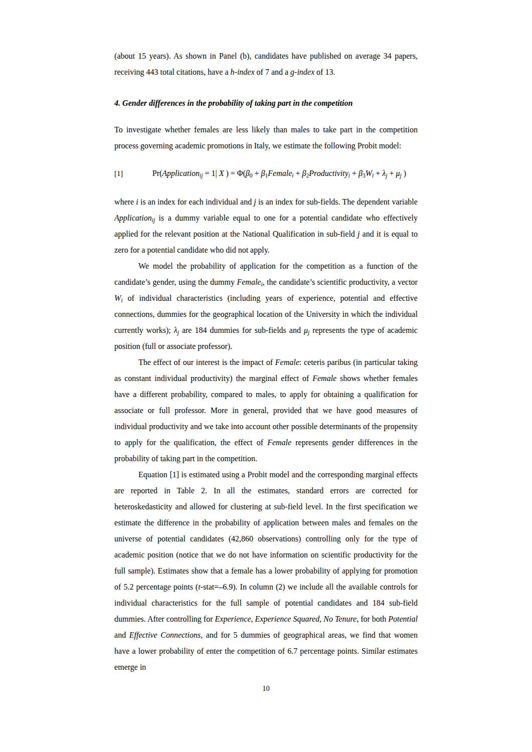(about 15 years). As shown in Panel (b), candidates have published on average 34 papers, receiving 443 total citations, have a h-index of 7 and a g-index of 13.
4. Gender differences in the probability of taking part in the competition
To investigate whether females are less likely than males to take part in the competition process governing academic promotions in Italy, we estimate the following Probit model:
[1]
Pr(Applicationij = 1| X ) = Φ(β0 + β1Femalei + β2Productivityi + β3Wi + λj + μj )
where i is an index for each individual and j is an index for sub-fields. The dependent variable Applicationij is a dummy variable equal to one for a potential candidate who effectively applied for the relevant position at the National Qualification in sub-field j and it is equal to zero for a potential candidate who did not apply.
We model the probability of application for the competition as a function of the candidate’s gender, using the dummy Femalei, the candidate’s scientific productivity, a vector Wi of individual characteristics (including years of experience, potential and effective connections, dummies for the geographical location of the University in which the individual currently works); λj are 184 dummies for sub-fields and μj represents the type of academic position (full or associate professor).
The effect of our interest is the impact of Female: ceteris paribus (in particular taking as constant individual productivity) the marginal effect of Female shows whether females have a different probability, compared to males, to apply for obtaining a qualification for associate or full professor. More in general, provided that we have good measures of individual productivity and we take into account other possible determinants of the propensity to apply for the qualification, the effect of Female represents gender differences in the probability of taking part in the competition.
Equation [1] is estimated using a Probit model and the corresponding marginal effects are reported in Table 2. In all the estimates, standard errors are corrected for heteroskedasticity and allowed for clustering at sub-field level. In the first specification we estimate the difference in the probability of application between males and females on the universe of potential candidates (42,860 observations) controlling only for the type of academic position (notice that we do not have information on scientific productivity for the full sample). Estimates show that a female has a lower probability of applying for promotion of 5.2 percentage points (t-stat=–6.9). In column (2) we include all the available controls for individual characteristics for the full sample of potential candidates and 184 sub-field dummies. After controlling for Experience, Experience Squared, No Tenure, for both Potential and Effective Connections, and for 5 dummies of geographical areas, we find that women have a lower probability of enter the competition of 6.7 percentage points. Similar estimates emerge in
10